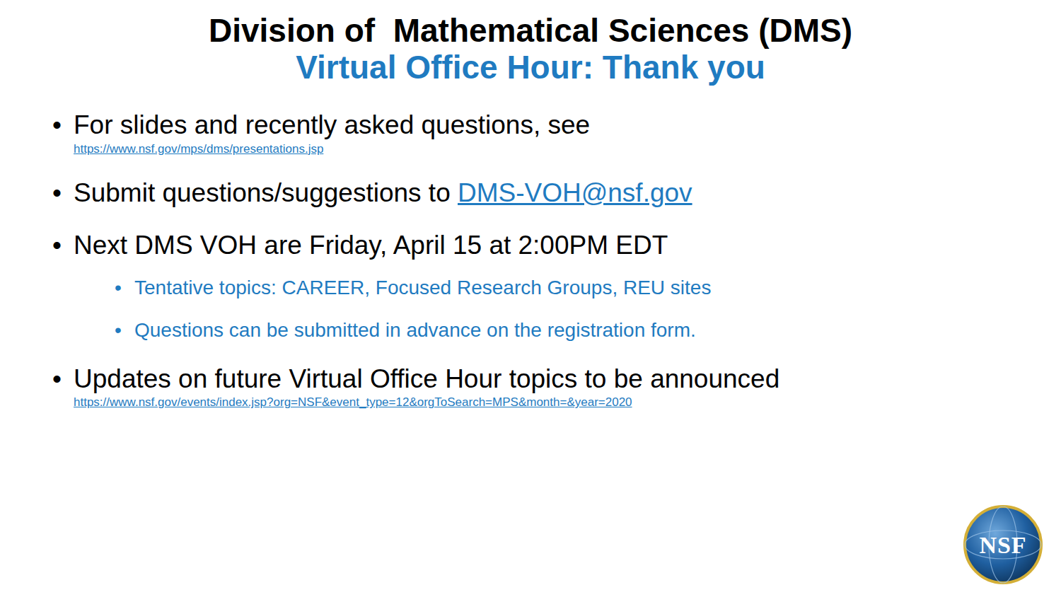Division of Mathematical Sciences (DMS) Virtual Office Hour: Thank you
For slides and recently asked questions, see https://www.nsf.gov/mps/dms/presentations.jsp
Submit questions/suggestions to DMS-VOH@nsf.gov
Next DMS VOH are Friday, April 15 at 2:00PM EDT
Tentative topics: CAREER, Focused Research Groups, REU sites
Questions can be submitted in advance on the registration form.
Updates on future Virtual Office Hour topics to be announced https://www.nsf.gov/events/index.jsp?org=NSF&event_type=12&orgToSearch=MPS&month=&year=2020
NSF NSF